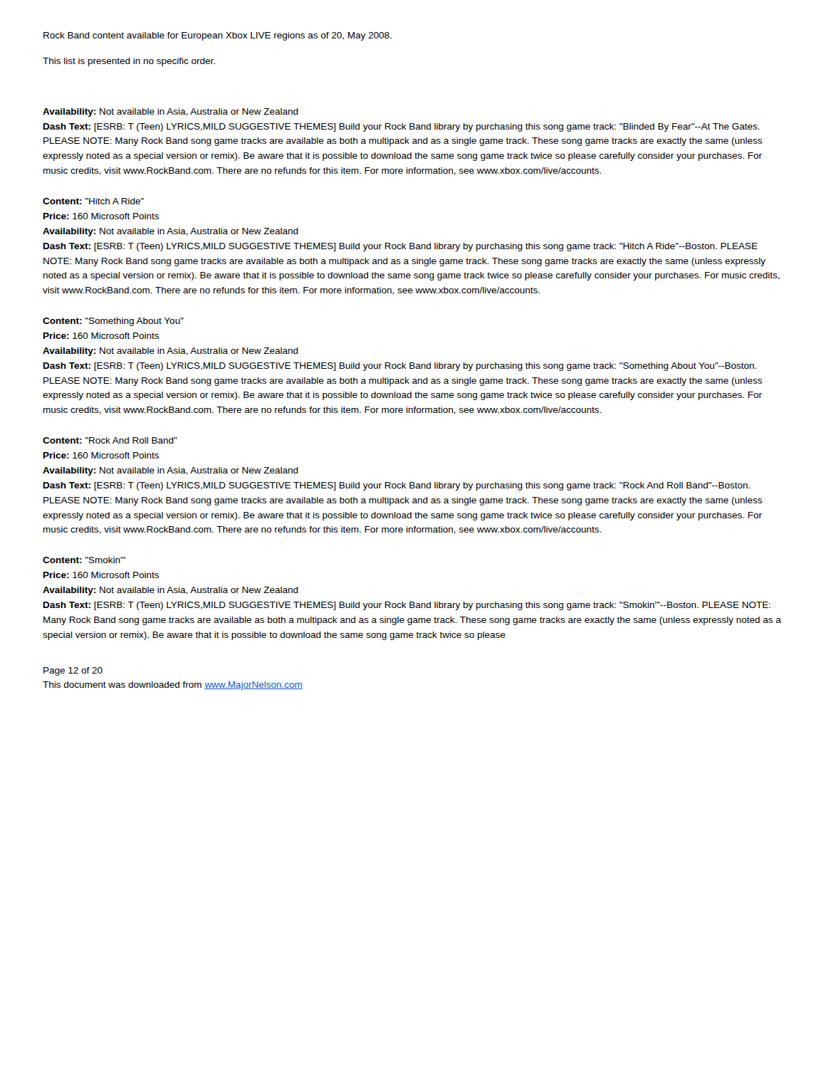Rock Band content available for European Xbox LIVE regions as of 20, May 2008.
This list is presented in no specific order.
Availability: Not available in Asia, Australia or New Zealand
Dash Text: [ESRB: T (Teen) LYRICS,MILD SUGGESTIVE THEMES] Build your Rock Band library by purchasing this song game track: "Blinded By Fear"--At The Gates. PLEASE NOTE: Many Rock Band song game tracks are available as both a multipack and as a single game track. These song game tracks are exactly the same (unless expressly noted as a special version or remix). Be aware that it is possible to download the same song game track twice so please carefully consider your purchases. For music credits, visit www.RockBand.com. There are no refunds for this item. For more information, see www.xbox.com/live/accounts.
Content: "Hitch A Ride"
Price: 160 Microsoft Points
Availability: Not available in Asia, Australia or New Zealand
Dash Text: [ESRB: T (Teen) LYRICS,MILD SUGGESTIVE THEMES] Build your Rock Band library by purchasing this song game track: "Hitch A Ride"--Boston. PLEASE NOTE: Many Rock Band song game tracks are available as both a multipack and as a single game track. These song game tracks are exactly the same (unless expressly noted as a special version or remix). Be aware that it is possible to download the same song game track twice so please carefully consider your purchases. For music credits, visit www.RockBand.com. There are no refunds for this item. For more information, see www.xbox.com/live/accounts.
Content: "Something About You"
Price: 160 Microsoft Points
Availability: Not available in Asia, Australia or New Zealand
Dash Text: [ESRB: T (Teen) LYRICS,MILD SUGGESTIVE THEMES] Build your Rock Band library by purchasing this song game track: "Something About You"--Boston. PLEASE NOTE: Many Rock Band song game tracks are available as both a multipack and as a single game track. These song game tracks are exactly the same (unless expressly noted as a special version or remix). Be aware that it is possible to download the same song game track twice so please carefully consider your purchases. For music credits, visit www.RockBand.com. There are no refunds for this item. For more information, see www.xbox.com/live/accounts.
Content: "Rock And Roll Band"
Price: 160 Microsoft Points
Availability: Not available in Asia, Australia or New Zealand
Dash Text: [ESRB: T (Teen) LYRICS,MILD SUGGESTIVE THEMES] Build your Rock Band library by purchasing this song game track: "Rock And Roll Band"--Boston. PLEASE NOTE: Many Rock Band song game tracks are available as both a multipack and as a single game track. These song game tracks are exactly the same (unless expressly noted as a special version or remix). Be aware that it is possible to download the same song game track twice so please carefully consider your purchases. For music credits, visit www.RockBand.com. There are no refunds for this item. For more information, see www.xbox.com/live/accounts.
Content: "Smokin'"
Price: 160 Microsoft Points
Availability: Not available in Asia, Australia or New Zealand
Dash Text: [ESRB: T (Teen) LYRICS,MILD SUGGESTIVE THEMES] Build your Rock Band library by purchasing this song game track: "Smokin'"--Boston. PLEASE NOTE: Many Rock Band song game tracks are available as both a multipack and as a single game track. These song game tracks are exactly the same (unless expressly noted as a special version or remix). Be aware that it is possible to download the same song game track twice so please
Page 12 of 20
This document was downloaded from www.MajorNelson.com